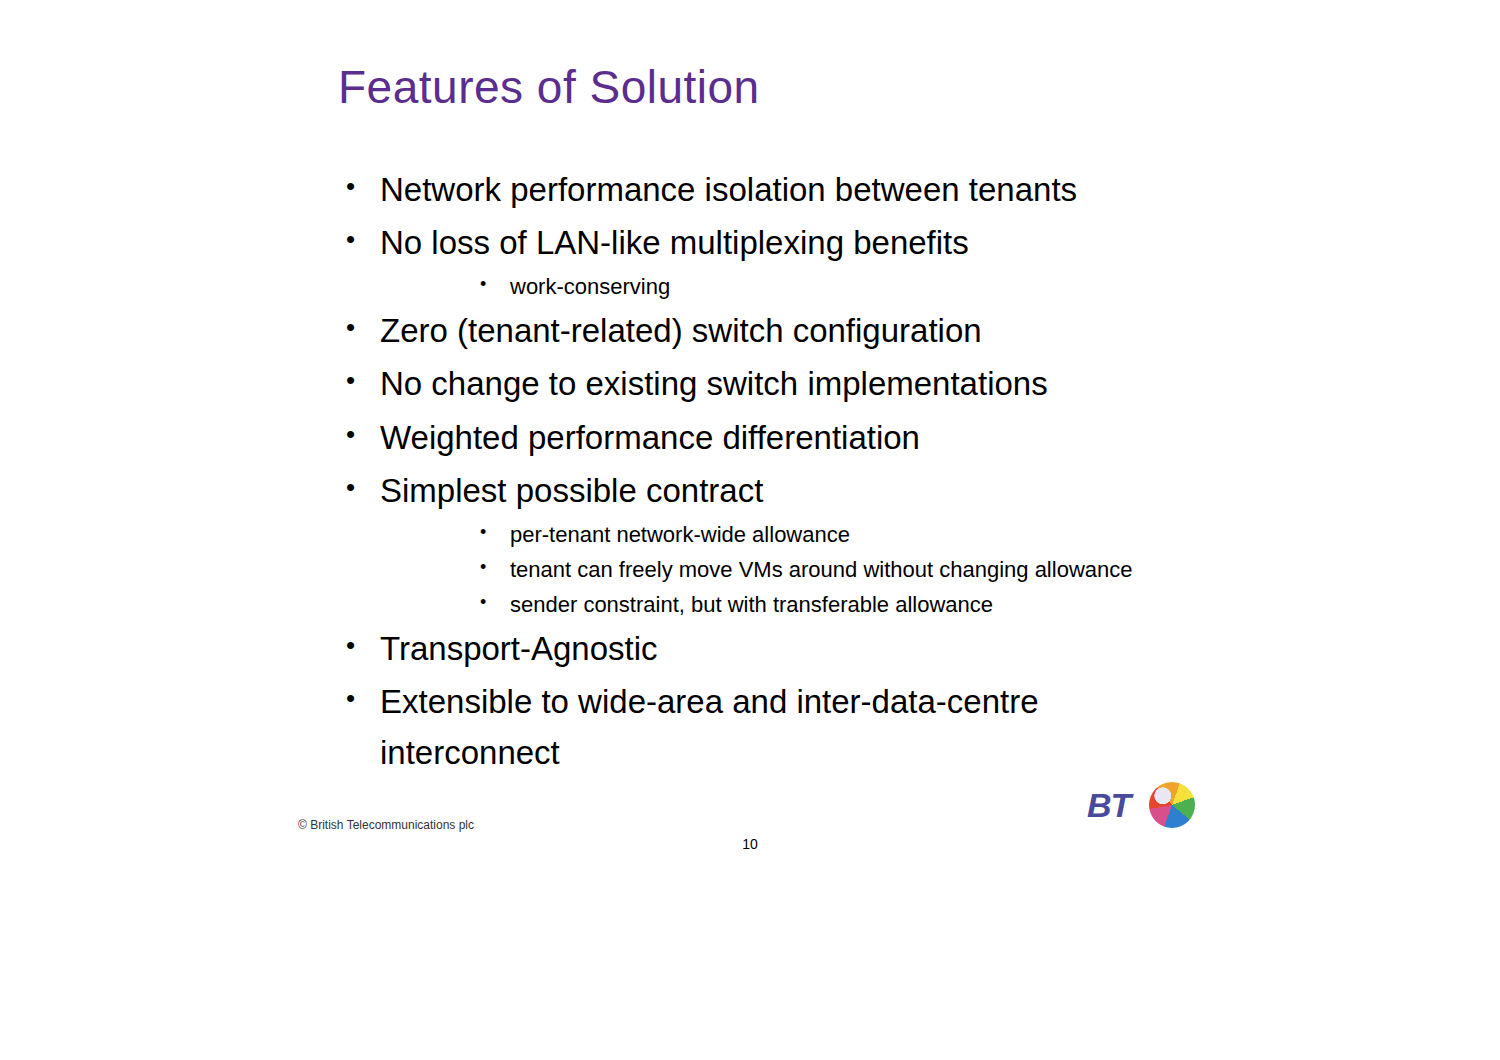Features of Solution
Network performance isolation between tenants
No loss of LAN-like multiplexing benefits
work-conserving
Zero (tenant-related) switch configuration
No change to existing switch implementations
Weighted performance differentiation
Simplest possible contract
per-tenant network-wide allowance
tenant can freely move VMs around without changing allowance
sender constraint, but with transferable allowance
Transport-Agnostic
Extensible to wide-area and inter-data-centre interconnect
© British Telecommunications plc
10
BT